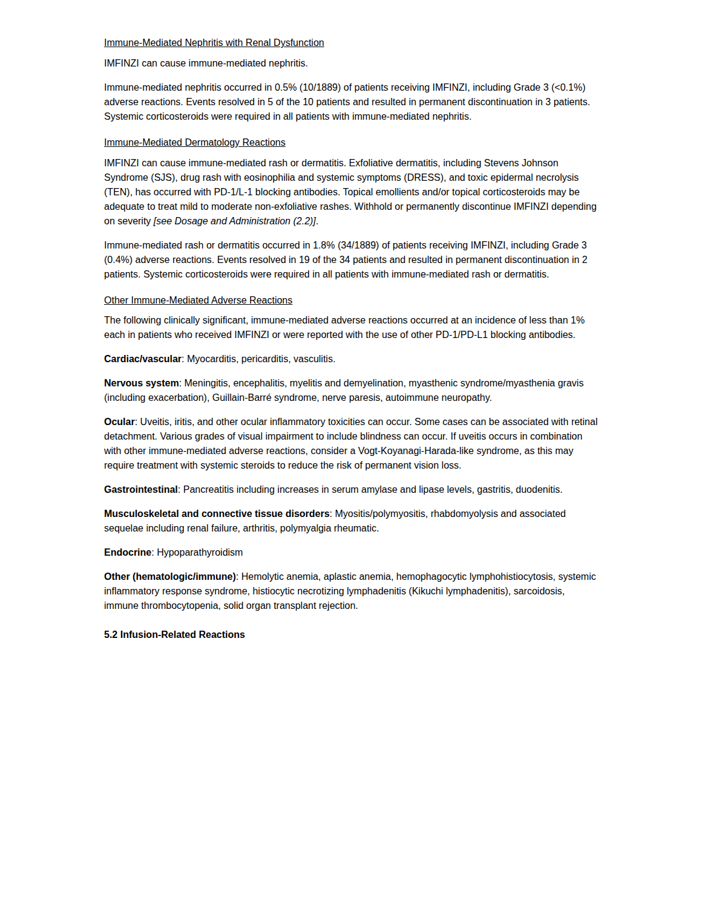Immune-Mediated Nephritis with Renal Dysfunction
IMFINZI can cause immune-mediated nephritis.
Immune-mediated nephritis occurred in 0.5% (10/1889) of patients receiving IMFINZI, including Grade 3 (<0.1%) adverse reactions. Events resolved in 5 of the 10 patients and resulted in permanent discontinuation in 3 patients. Systemic corticosteroids were required in all patients with immune-mediated nephritis.
Immune-Mediated Dermatology Reactions
IMFINZI can cause immune-mediated rash or dermatitis. Exfoliative dermatitis, including Stevens Johnson Syndrome (SJS), drug rash with eosinophilia and systemic symptoms (DRESS), and toxic epidermal necrolysis (TEN), has occurred with PD-1/L-1 blocking antibodies. Topical emollients and/or topical corticosteroids may be adequate to treat mild to moderate non-exfoliative rashes. Withhold or permanently discontinue IMFINZI depending on severity [see Dosage and Administration (2.2)].
Immune-mediated rash or dermatitis occurred in 1.8% (34/1889) of patients receiving IMFINZI, including Grade 3 (0.4%) adverse reactions. Events resolved in 19 of the 34 patients and resulted in permanent discontinuation in 2 patients. Systemic corticosteroids were required in all patients with immune-mediated rash or dermatitis.
Other Immune-Mediated Adverse Reactions
The following clinically significant, immune-mediated adverse reactions occurred at an incidence of less than 1% each in patients who received IMFINZI or were reported with the use of other PD-1/PD-L1 blocking antibodies.
Cardiac/vascular: Myocarditis, pericarditis, vasculitis.
Nervous system: Meningitis, encephalitis, myelitis and demyelination, myasthenic syndrome/myasthenia gravis (including exacerbation), Guillain-Barré syndrome, nerve paresis, autoimmune neuropathy.
Ocular: Uveitis, iritis, and other ocular inflammatory toxicities can occur. Some cases can be associated with retinal detachment. Various grades of visual impairment to include blindness can occur. If uveitis occurs in combination with other immune-mediated adverse reactions, consider a Vogt-Koyanagi-Harada-like syndrome, as this may require treatment with systemic steroids to reduce the risk of permanent vision loss.
Gastrointestinal: Pancreatitis including increases in serum amylase and lipase levels, gastritis, duodenitis.
Musculoskeletal and connective tissue disorders: Myositis/polymyositis, rhabdomyolysis and associated sequelae including renal failure, arthritis, polymyalgia rheumatic.
Endocrine: Hypoparathyroidism
Other (hematologic/immune): Hemolytic anemia, aplastic anemia, hemophagocytic lymphohistiocytosis, systemic inflammatory response syndrome, histiocytic necrotizing lymphadenitis (Kikuchi lymphadenitis), sarcoidosis, immune thrombocytopenia, solid organ transplant rejection.
5.2 Infusion-Related Reactions